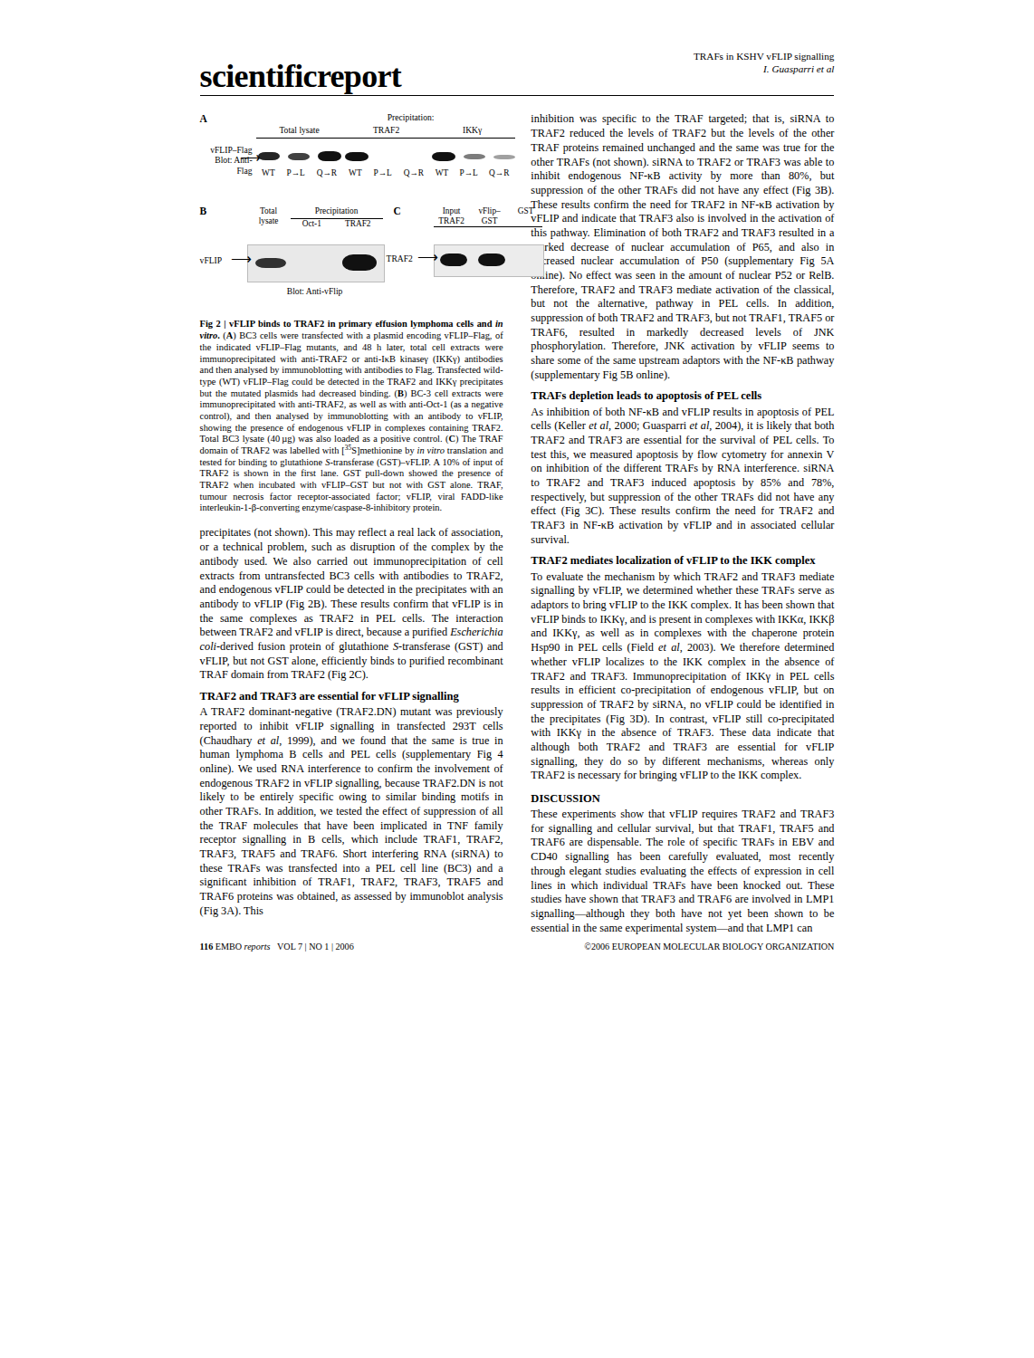scientific report
TRAFs in KSHV vFLIP signalling
I. Guasparri et al
A
Precipitation:
Total lysate
TRAF2
IKKγ
vFLIP–Flag
Blot: Anti-Flag
⟶
WT P→L Q→R
WT P→L Q→R
WT P→L Q→R
B
C
Total
lysate
Precipitation
Oct-1 TRAF2
vFLIP
⟶
Blot: Anti-vFlip
Input
TRAF2
vFlip–
GST
GST
TRAF2
⟶
Fig 2 | vFLIP binds to TRAF2 in primary effusion lymphoma cells and in vitro. (A) BC3 cells were transfected with a plasmid encoding vFLIP–Flag, of the indicated vFLIP–Flag mutants, and 48 h later, total cell extracts were immunoprecipitated with anti-TRAF2 or anti-IκB kinaseγ (IKKγ) antibodies and then analysed by immunoblotting with antibodies to Flag. Transfected wild-type (WT) vFLIP–Flag could be detected in the TRAF2 and IKKγ precipitates but the mutated plasmids had decreased binding. (B) BC-3 cell extracts were immunoprecipitated with anti-TRAF2, as well as with anti-Oct-1 (as a negative control), and then analysed by immunoblotting with an antibody to vFLIP, showing the presence of endogenous vFLIP in complexes containing TRAF2. Total BC3 lysate (40 µg) was also loaded as a positive control. (C) The TRAF domain of TRAF2 was labelled with [35S]methionine by in vitro translation and tested for binding to glutathione S-transferase (GST)–vFLIP. A 10% of input of TRAF2 is shown in the first lane. GST pull-down showed the presence of TRAF2 when incubated with vFLIP–GST but not with GST alone. TRAF, tumour necrosis factor receptor-associated factor; vFLIP, viral FADD-like interleukin-1-β-converting enzyme/caspase-8-inhibitory protein.
precipitates (not shown). This may reflect a real lack of association, or a technical problem, such as disruption of the complex by the antibody used. We also carried out immunoprecipitation of cell extracts from untransfected BC3 cells with antibodies to TRAF2, and endogenous vFLIP could be detected in the precipitates with an antibody to vFLIP (Fig 2B). These results confirm that vFLIP is in the same complexes as TRAF2 in PEL cells. The interaction between TRAF2 and vFLIP is direct, because a purified Escherichia coli-derived fusion protein of glutathione S-transferase (GST) and vFLIP, but not GST alone, efficiently binds to purified recombinant TRAF domain from TRAF2 (Fig 2C).
TRAF2 and TRAF3 are essential for vFLIP signalling
A TRAF2 dominant-negative (TRAF2.DN) mutant was previously reported to inhibit vFLIP signalling in transfected 293T cells (Chaudhary et al, 1999), and we found that the same is true in human lymphoma B cells and PEL cells (supplementary Fig 4 online). We used RNA interference to confirm the involvement of endogenous TRAF2 in vFLIP signalling, because TRAF2.DN is not likely to be entirely specific owing to similar binding motifs in other TRAFs. In addition, we tested the effect of suppression of all the TRAF molecules that have been implicated in TNF family receptor signalling in B cells, which include TRAF1, TRAF2, TRAF3, TRAF5 and TRAF6. Short interfering RNA (siRNA) to these TRAFs was transfected into a PEL cell line (BC3) and a significant inhibition of TRAF1, TRAF2, TRAF3, TRAF5 and TRAF6 proteins was obtained, as assessed by immunoblot analysis (Fig 3A). This
inhibition was specific to the TRAF targeted; that is, siRNA to TRAF2 reduced the levels of TRAF2 but the levels of the other TRAF proteins remained unchanged and the same was true for the other TRAFs (not shown). siRNA to TRAF2 or TRAF3 was able to inhibit endogenous NF-κB activity by more than 80%, but suppression of the other TRAFs did not have any effect (Fig 3B). These results confirm the need for TRAF2 in NF-κB activation by vFLIP and indicate that TRAF3 also is involved in the activation of this pathway. Elimination of both TRAF2 and TRAF3 resulted in a marked decrease of nuclear accumulation of P65, and also in decreased nuclear accumulation of P50 (supplementary Fig 5A online). No effect was seen in the amount of nuclear P52 or RelB. Therefore, TRAF2 and TRAF3 mediate activation of the classical, but not the alternative, pathway in PEL cells. In addition, suppression of both TRAF2 and TRAF3, but not TRAF1, TRAF5 or TRAF6, resulted in markedly decreased levels of JNK phosphorylation. Therefore, JNK activation by vFLIP seems to share some of the same upstream adaptors with the NF-κB pathway (supplementary Fig 5B online).
TRAFs depletion leads to apoptosis of PEL cells
As inhibition of both NF-κB and vFLIP results in apoptosis of PEL cells (Keller et al, 2000; Guasparri et al, 2004), it is likely that both TRAF2 and TRAF3 are essential for the survival of PEL cells. To test this, we measured apoptosis by flow cytometry for annexin V on inhibition of the different TRAFs by RNA interference. siRNA to TRAF2 and TRAF3 induced apoptosis by 85% and 78%, respectively, but suppression of the other TRAFs did not have any effect (Fig 3C). These results confirm the need for TRAF2 and TRAF3 in NF-κB activation by vFLIP and in associated cellular survival.
TRAF2 mediates localization of vFLIP to the IKK complex
To evaluate the mechanism by which TRAF2 and TRAF3 mediate signalling by vFLIP, we determined whether these TRAFs serve as adaptors to bring vFLIP to the IKK complex. It has been shown that vFLIP binds to IKKγ, and is present in complexes with IKKα, IKKβ and IKKγ, as well as in complexes with the chaperone protein Hsp90 in PEL cells (Field et al, 2003). We therefore determined whether vFLIP localizes to the IKK complex in the absence of TRAF2 and TRAF3. Immunoprecipitation of IKKγ in PEL cells results in efficient co-precipitation of endogenous vFLIP, but on suppression of TRAF2 by siRNA, no vFLIP could be identified in the precipitates (Fig 3D). In contrast, vFLIP still co-precipitated with IKKγ in the absence of TRAF3. These data indicate that although both TRAF2 and TRAF3 are essential for vFLIP signalling, they do so by different mechanisms, whereas only TRAF2 is necessary for bringing vFLIP to the IKK complex.
DISCUSSION
These experiments show that vFLIP requires TRAF2 and TRAF3 for signalling and cellular survival, but that TRAF1, TRAF5 and TRAF6 are dispensable. The role of specific TRAFs in EBV and CD40 signalling has been carefully evaluated, most recently through elegant studies evaluating the effects of expression in cell lines in which individual TRAFs have been knocked out. These studies have shown that TRAF3 and TRAF6 are involved in LMP1 signalling—although they both have not yet been shown to be essential in the same experimental system—and that LMP1 can
116 EMBO reports VOL 7 | NO 1 | 2006
©2006 EUROPEAN MOLECULAR BIOLOGY ORGANIZATION